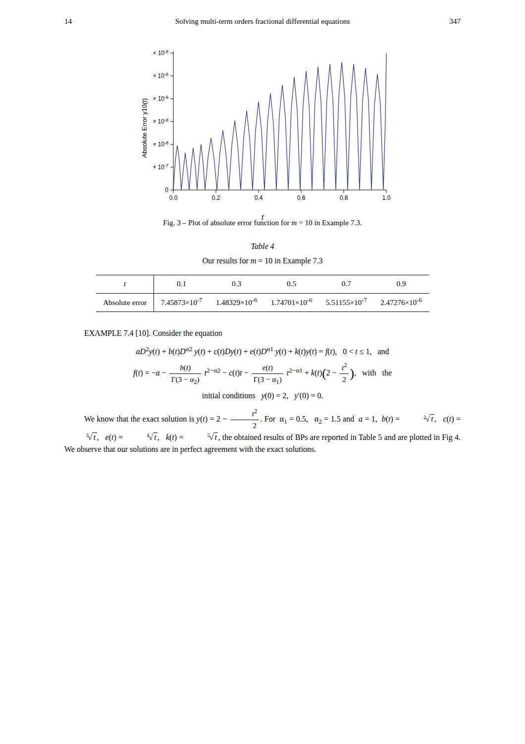14
Solving multi-term orders fractional differential equations
347
Absolute Error y10(t)
0 5. × 10-7 1. × 10-6 1.5 × 10-6 2. × 10-6 2.5 × 10-6 3. × 10-6 0.0 0.2 0.4 0.6 0.8 1.0
t
Fig. 3 – Plot of absolute error function for m = 10 in Example 7.3.
Table 4
Our results for m = 10 in Example 7.3
| t | 0.1 | 0.3 | 0.5 | 0.7 | 0.9 |
| --- | --- | --- | --- | --- | --- |
| Absolute error | 7.45873×10 -7 | 1.48329×10 -6 | 1.74701×10 -6 | 5.51155×10 -7 | 2.47276×10 -6 |
EXAMPLE 7.4 [10]. Consider the equation
aD2y(t) + b(t)Dα2 y(t) + c(t)Dy(t) + e(t)Dα1 y(t) + k(t)y(t) = f(t), 0 < t ≤ 1, and
f(t) = −a − b(t) Γ(3 − α2) t2−α2 − c(t)t − e(t) Γ(3 − α1) t2−α1 + k(t)(2 − t22), with the
initial conditions y(0) = 2, y′(0) = 0.
We know that the exact solution is y(t) = 2 − t22. For α1 = 0.5, α2 = 1.5 and a = 1, b(t) = 2√t, c(t) = 3√t, e(t) = 4√t, k(t) = 5√t, the obtained results of BPs are reported in Table 5 and are plotted in Fig 4. We observe that our solutions are in perfect agreement with the exact solutions.